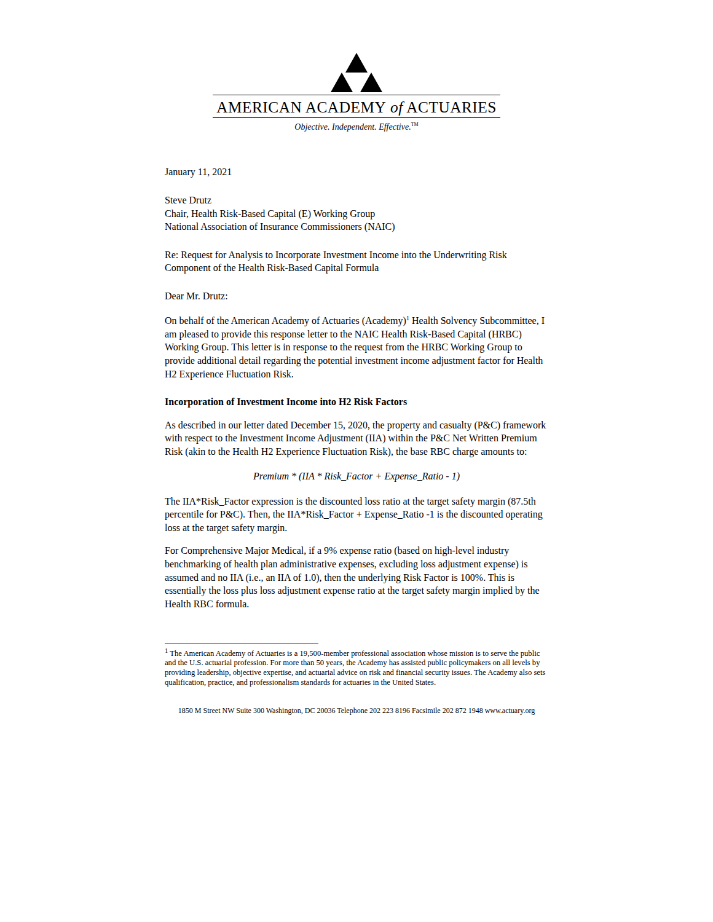AMERICAN ACADEMY of ACTUARIES
Objective. Independent. Effective.TM
January 11, 2021
Steve Drutz
Chair, Health Risk-Based Capital (E) Working Group
National Association of Insurance Commissioners (NAIC)
Re: Request for Analysis to Incorporate Investment Income into the Underwriting Risk Component of the Health Risk-Based Capital Formula
Dear Mr. Drutz:
On behalf of the American Academy of Actuaries (Academy)1 Health Solvency Subcommittee, I am pleased to provide this response letter to the NAIC Health Risk-Based Capital (HRBC) Working Group. This letter is in response to the request from the HRBC Working Group to provide additional detail regarding the potential investment income adjustment factor for Health H2 Experience Fluctuation Risk.
Incorporation of Investment Income into H2 Risk Factors
As described in our letter dated December 15, 2020, the property and casualty (P&C) framework with respect to the Investment Income Adjustment (IIA) within the P&C Net Written Premium Risk (akin to the Health H2 Experience Fluctuation Risk), the base RBC charge amounts to:
Premium * (IIA * Risk_Factor + Expense_Ratio - 1)
The IIA*Risk_Factor expression is the discounted loss ratio at the target safety margin (87.5th percentile for P&C). Then, the IIA*Risk_Factor + Expense_Ratio -1 is the discounted operating loss at the target safety margin.
For Comprehensive Major Medical, if a 9% expense ratio (based on high-level industry benchmarking of health plan administrative expenses, excluding loss adjustment expense) is assumed and no IIA (i.e., an IIA of 1.0), then the underlying Risk Factor is 100%. This is essentially the loss plus loss adjustment expense ratio at the target safety margin implied by the Health RBC formula.
1 The American Academy of Actuaries is a 19,500-member professional association whose mission is to serve the public and the U.S. actuarial profession. For more than 50 years, the Academy has assisted public policymakers on all levels by providing leadership, objective expertise, and actuarial advice on risk and financial security issues. The Academy also sets qualification, practice, and professionalism standards for actuaries in the United States.
1850 M Street NW Suite 300 Washington, DC 20036 Telephone 202 223 8196 Facsimile 202 872 1948 www.actuary.org